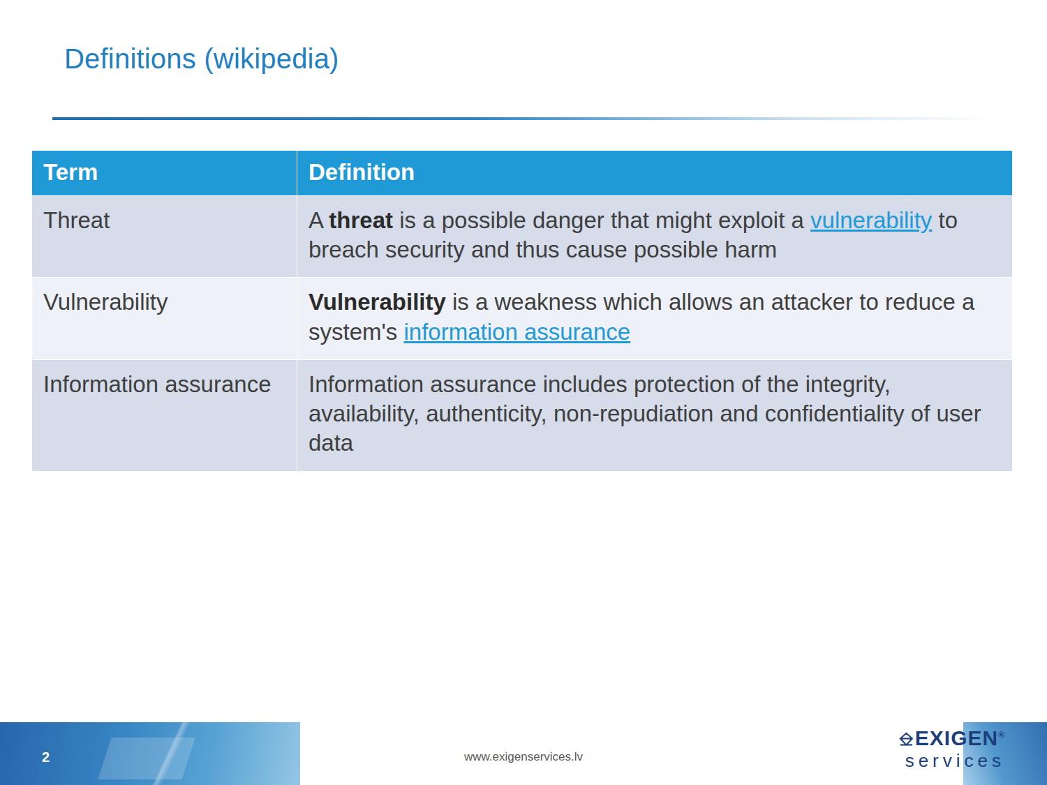Definitions (wikipedia)
| Term | Definition |
| --- | --- |
| Threat | A threat is a possible danger that might exploit a vulnerability to breach security and thus cause possible harm |
| Vulnerability | Vulnerability is a weakness which allows an attacker to reduce a system's information assurance |
| Information assurance | Information assurance includes protection of the integrity, availability, authenticity, non-repudiation and confidentiality of user data |
2
www.exigenservices.lv
⎒EXIGEN®
services